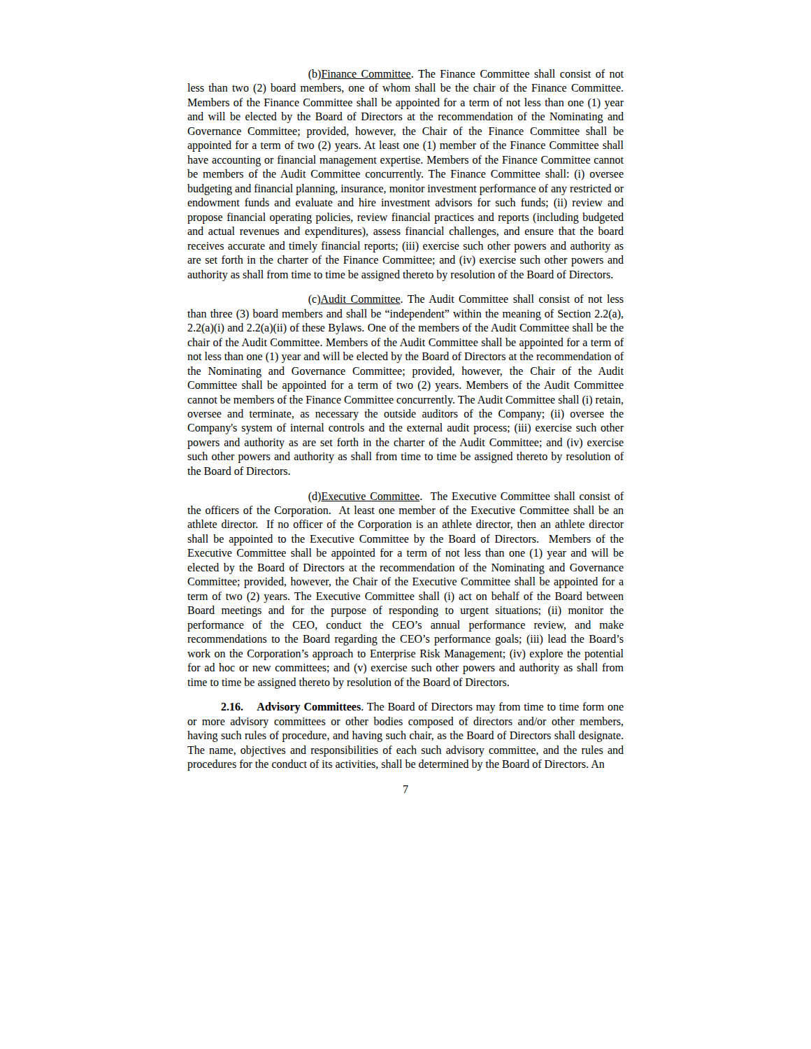(b) Finance Committee. The Finance Committee shall consist of not less than two (2) board members, one of whom shall be the chair of the Finance Committee. Members of the Finance Committee shall be appointed for a term of not less than one (1) year and will be elected by the Board of Directors at the recommendation of the Nominating and Governance Committee; provided, however, the Chair of the Finance Committee shall be appointed for a term of two (2) years. At least one (1) member of the Finance Committee shall have accounting or financial management expertise. Members of the Finance Committee cannot be members of the Audit Committee concurrently. The Finance Committee shall: (i) oversee budgeting and financial planning, insurance, monitor investment performance of any restricted or endowment funds and evaluate and hire investment advisors for such funds; (ii) review and propose financial operating policies, review financial practices and reports (including budgeted and actual revenues and expenditures), assess financial challenges, and ensure that the board receives accurate and timely financial reports; (iii) exercise such other powers and authority as are set forth in the charter of the Finance Committee; and (iv) exercise such other powers and authority as shall from time to time be assigned thereto by resolution of the Board of Directors.
(c) Audit Committee. The Audit Committee shall consist of not less than three (3) board members and shall be “independent” within the meaning of Section 2.2(a), 2.2(a)(i) and 2.2(a)(ii) of these Bylaws. One of the members of the Audit Committee shall be the chair of the Audit Committee. Members of the Audit Committee shall be appointed for a term of not less than one (1) year and will be elected by the Board of Directors at the recommendation of the Nominating and Governance Committee; provided, however, the Chair of the Audit Committee shall be appointed for a term of two (2) years. Members of the Audit Committee cannot be members of the Finance Committee concurrently. The Audit Committee shall (i) retain, oversee and terminate, as necessary the outside auditors of the Company; (ii) oversee the Company's system of internal controls and the external audit process; (iii) exercise such other powers and authority as are set forth in the charter of the Audit Committee; and (iv) exercise such other powers and authority as shall from time to time be assigned thereto by resolution of the Board of Directors.
(d) Executive Committee. The Executive Committee shall consist of the officers of the Corporation. At least one member of the Executive Committee shall be an athlete director. If no officer of the Corporation is an athlete director, then an athlete director shall be appointed to the Executive Committee by the Board of Directors. Members of the Executive Committee shall be appointed for a term of not less than one (1) year and will be elected by the Board of Directors at the recommendation of the Nominating and Governance Committee; provided, however, the Chair of the Executive Committee shall be appointed for a term of two (2) years. The Executive Committee shall (i) act on behalf of the Board between Board meetings and for the purpose of responding to urgent situations; (ii) monitor the performance of the CEO, conduct the CEO’s annual performance review, and make recommendations to the Board regarding the CEO’s performance goals; (iii) lead the Board’s work on the Corporation’s approach to Enterprise Risk Management; (iv) explore the potential for ad hoc or new committees; and (v) exercise such other powers and authority as shall from time to time be assigned thereto by resolution of the Board of Directors.
2.16. Advisory Committees. The Board of Directors may from time to time form one or more advisory committees or other bodies composed of directors and/or other members, having such rules of procedure, and having such chair, as the Board of Directors shall designate. The name, objectives and responsibilities of each such advisory committee, and the rules and procedures for the conduct of its activities, shall be determined by the Board of Directors. An
7